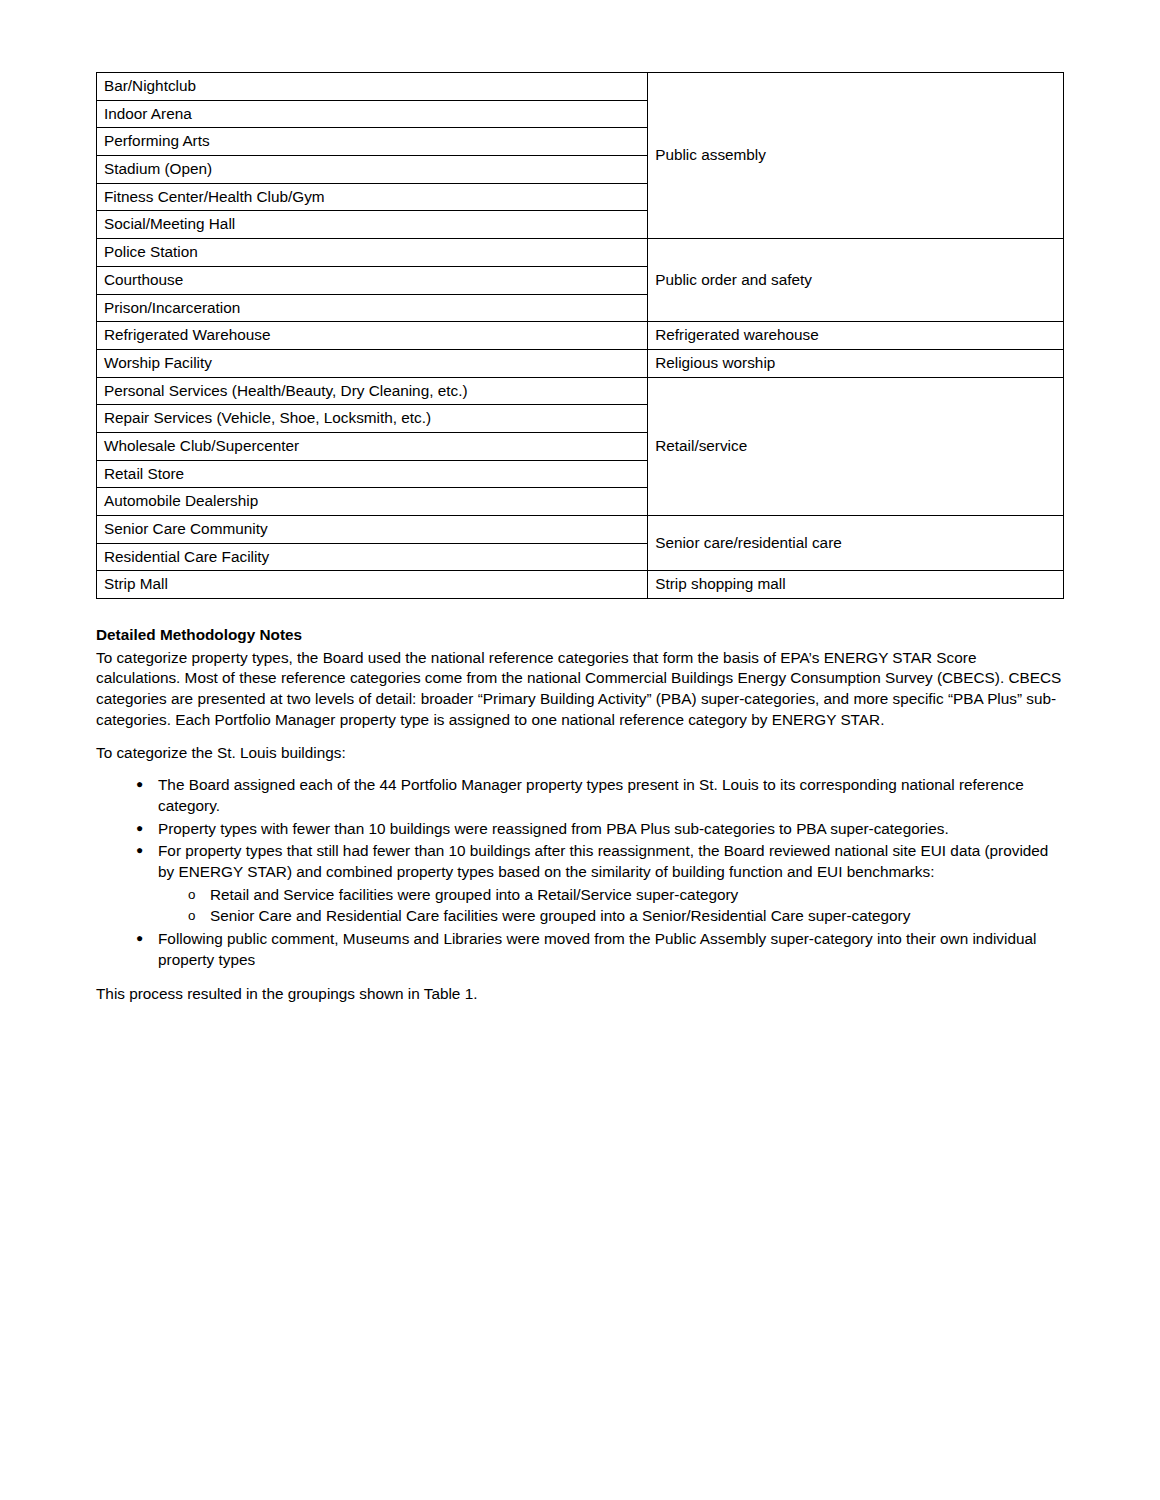| Bar/Nightclub | Public assembly |
| Indoor Arena |
| Performing Arts |
| Stadium (Open) |
| Fitness Center/Health Club/Gym |
| Social/Meeting Hall |
| Police Station | Public order and safety |
| Courthouse |
| Prison/Incarceration |
| Refrigerated Warehouse | Refrigerated warehouse |
| Worship Facility | Religious worship |
| Personal Services (Health/Beauty, Dry Cleaning, etc.) | Retail/service |
| Repair Services (Vehicle, Shoe, Locksmith, etc.) |
| Wholesale Club/Supercenter |
| Retail Store |
| Automobile Dealership |
| Senior Care Community | Senior care/residential care |
| Residential Care Facility |
| Strip Mall | Strip shopping mall |
Detailed Methodology Notes
To categorize property types, the Board used the national reference categories that form the basis of EPA’s ENERGY STAR Score calculations. Most of these reference categories come from the national Commercial Buildings Energy Consumption Survey (CBECS). CBECS categories are presented at two levels of detail: broader “Primary Building Activity” (PBA) super-categories, and more specific “PBA Plus” sub-categories. Each Portfolio Manager property type is assigned to one national reference category by ENERGY STAR.
To categorize the St. Louis buildings:
The Board assigned each of the 44 Portfolio Manager property types present in St. Louis to its corresponding national reference category.
Property types with fewer than 10 buildings were reassigned from PBA Plus sub-categories to PBA super-categories.
For property types that still had fewer than 10 buildings after this reassignment, the Board reviewed national site EUI data (provided by ENERGY STAR) and combined property types based on the similarity of building function and EUI benchmarks:
Retail and Service facilities were grouped into a Retail/Service super-category
Senior Care and Residential Care facilities were grouped into a Senior/Residential Care super-category
Following public comment, Museums and Libraries were moved from the Public Assembly super-category into their own individual property types
This process resulted in the groupings shown in Table 1.